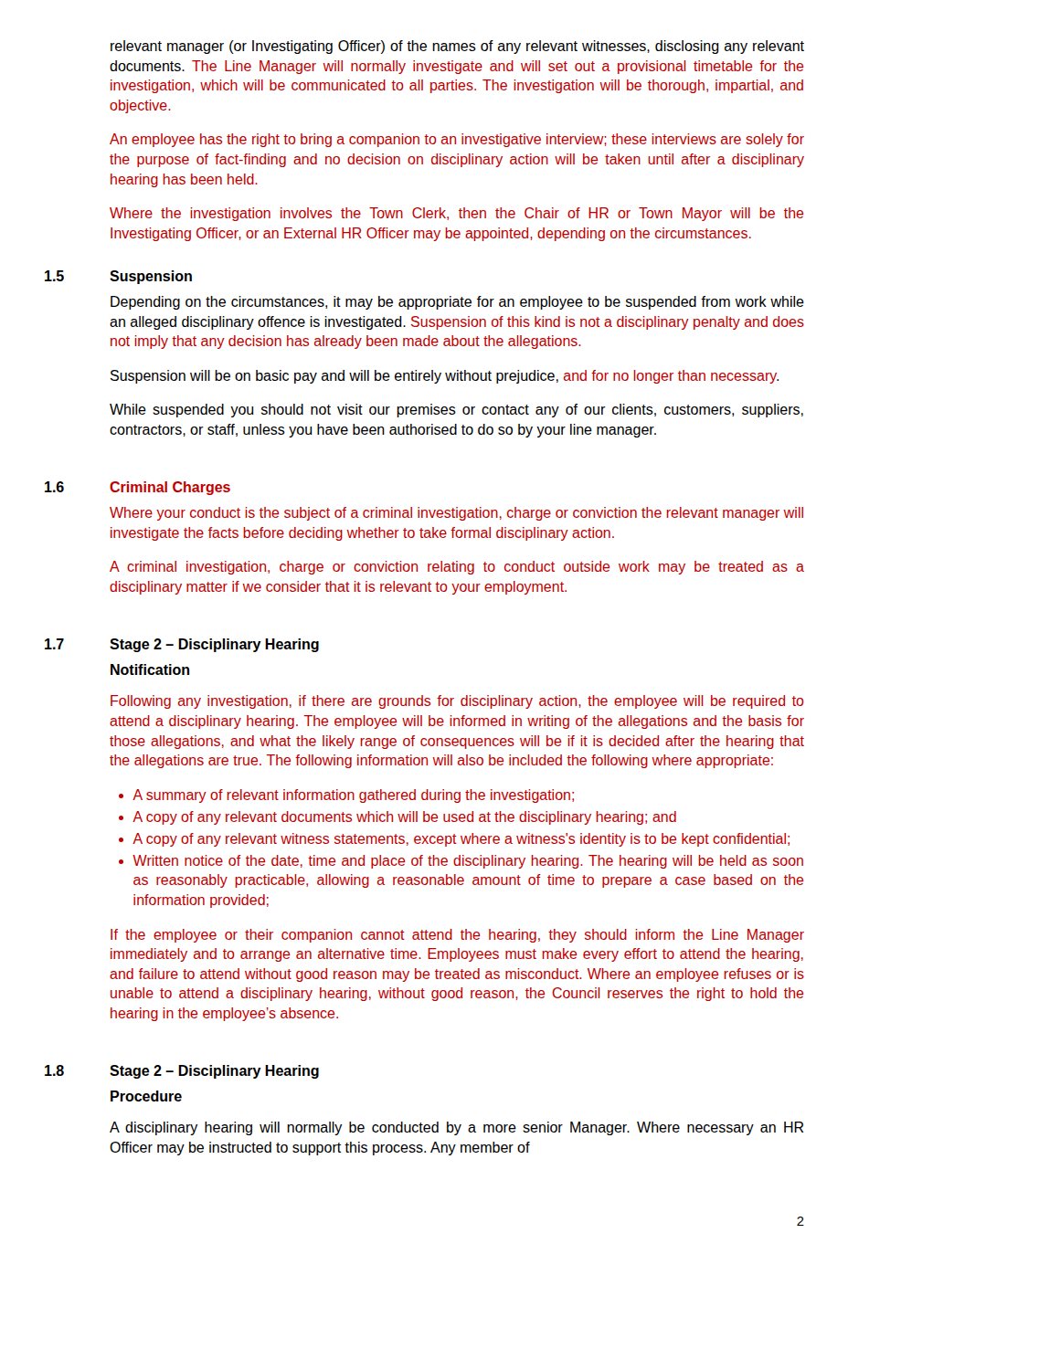relevant manager (or Investigating Officer) of the names of any relevant witnesses, disclosing any relevant documents. The Line Manager will normally investigate and will set out a provisional timetable for the investigation, which will be communicated to all parties. The investigation will be thorough, impartial, and objective.
An employee has the right to bring a companion to an investigative interview; these interviews are solely for the purpose of fact-finding and no decision on disciplinary action will be taken until after a disciplinary hearing has been held.
Where the investigation involves the Town Clerk, then the Chair of HR or Town Mayor will be the Investigating Officer, or an External HR Officer may be appointed, depending on the circumstances.
1.5
Suspension
Depending on the circumstances, it may be appropriate for an employee to be suspended from work while an alleged disciplinary offence is investigated. Suspension of this kind is not a disciplinary penalty and does not imply that any decision has already been made about the allegations.
Suspension will be on basic pay and will be entirely without prejudice, and for no longer than necessary.
While suspended you should not visit our premises or contact any of our clients, customers, suppliers, contractors, or staff, unless you have been authorised to do so by your line manager.
1.6
Criminal Charges
Where your conduct is the subject of a criminal investigation, charge or conviction the relevant manager will investigate the facts before deciding whether to take formal disciplinary action.
A criminal investigation, charge or conviction relating to conduct outside work may be treated as a disciplinary matter if we consider that it is relevant to your employment.
1.7
Stage 2 – Disciplinary Hearing
Notification
Following any investigation, if there are grounds for disciplinary action, the employee will be required to attend a disciplinary hearing. The employee will be informed in writing of the allegations and the basis for those allegations, and what the likely range of consequences will be if it is decided after the hearing that the allegations are true. The following information will also be included the following where appropriate:
A summary of relevant information gathered during the investigation;
A copy of any relevant documents which will be used at the disciplinary hearing; and
A copy of any relevant witness statements, except where a witness's identity is to be kept confidential;
Written notice of the date, time and place of the disciplinary hearing. The hearing will be held as soon as reasonably practicable, allowing a reasonable amount of time to prepare a case based on the information provided;
If the employee or their companion cannot attend the hearing, they should inform the Line Manager immediately and to arrange an alternative time. Employees must make every effort to attend the hearing, and failure to attend without good reason may be treated as misconduct. Where an employee refuses or is unable to attend a disciplinary hearing, without good reason, the Council reserves the right to hold the hearing in the employee’s absence.
1.8
Stage 2 – Disciplinary Hearing
Procedure
A disciplinary hearing will normally be conducted by a more senior Manager. Where necessary an HR Officer may be instructed to support this process. Any member of
2